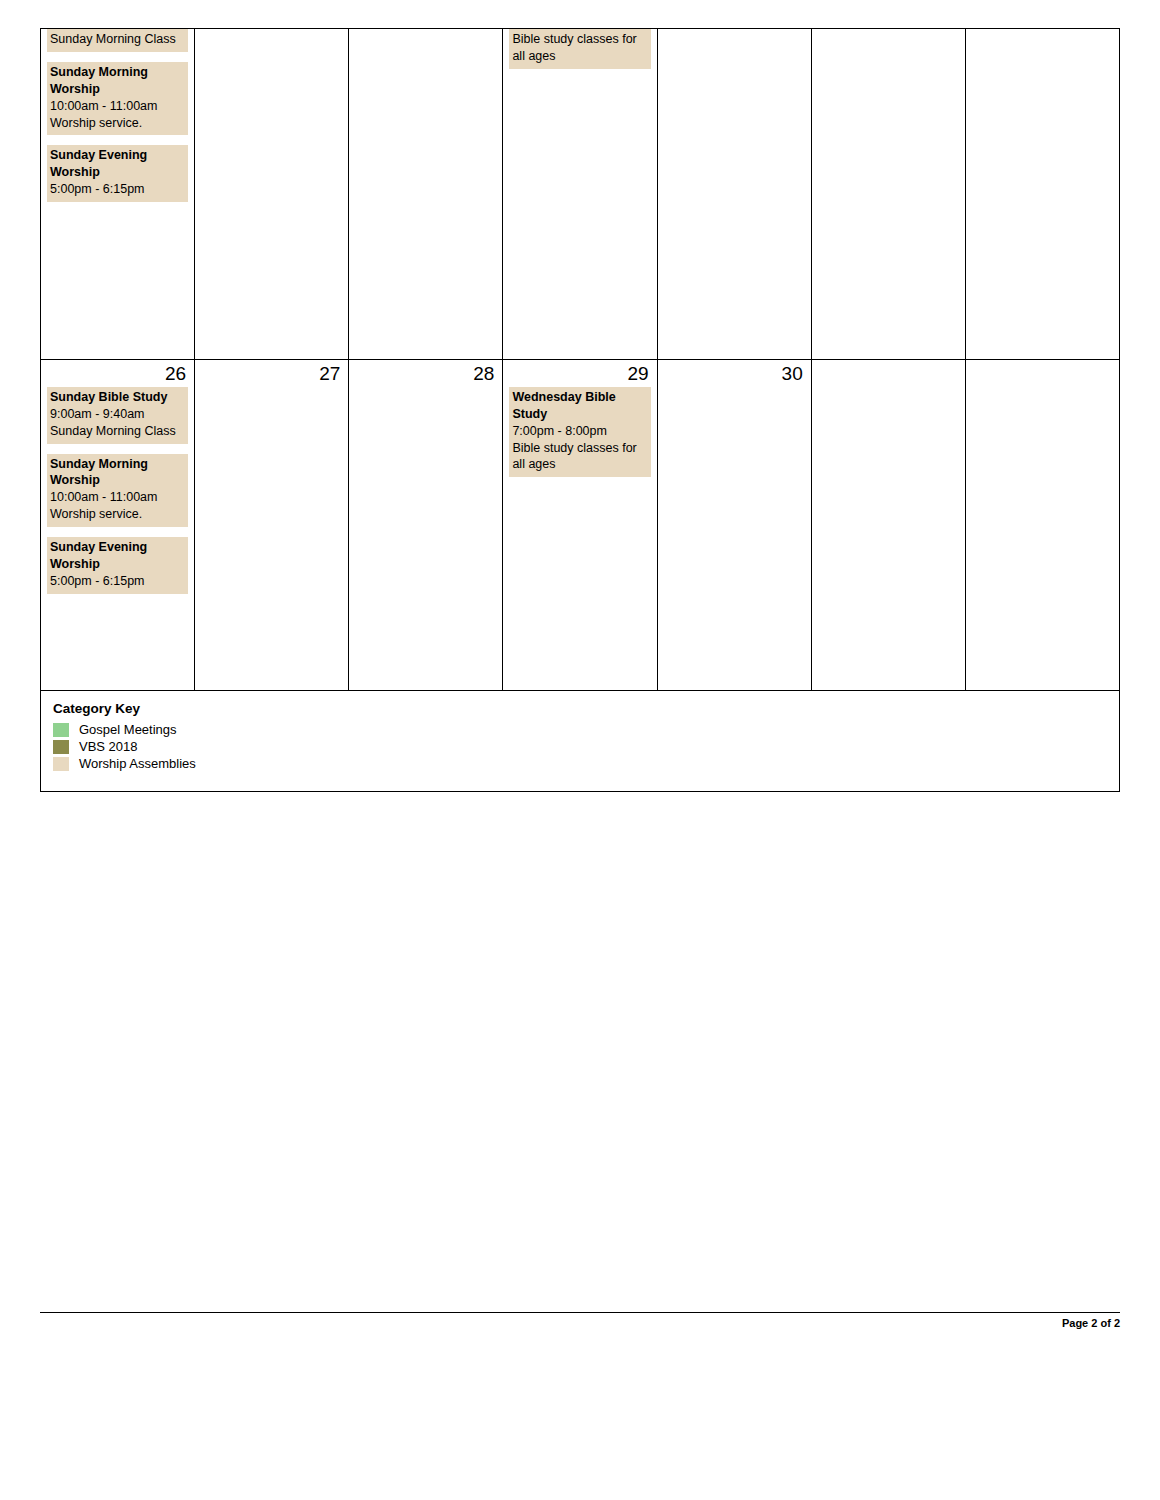| Sunday Morning Class Sunday Morning Worship 10:00am - 11:00am Worship service. Sunday Evening Worship 5:00pm - 6:15pm | | | Bible study classes for all ages | | | |
| 26 Sunday Bible Study 9:00am - 9:40am Sunday Morning Class Sunday Morning Worship 10:00am - 11:00am Worship service. Sunday Evening Worship 5:00pm - 6:15pm | 27 | 28 | 29 Wednesday Bible Study 7:00pm - 8:00pm Bible study classes for all ages | 30 | | |
Category Key
Gospel Meetings
VBS 2018
Worship Assemblies
Page 2 of 2